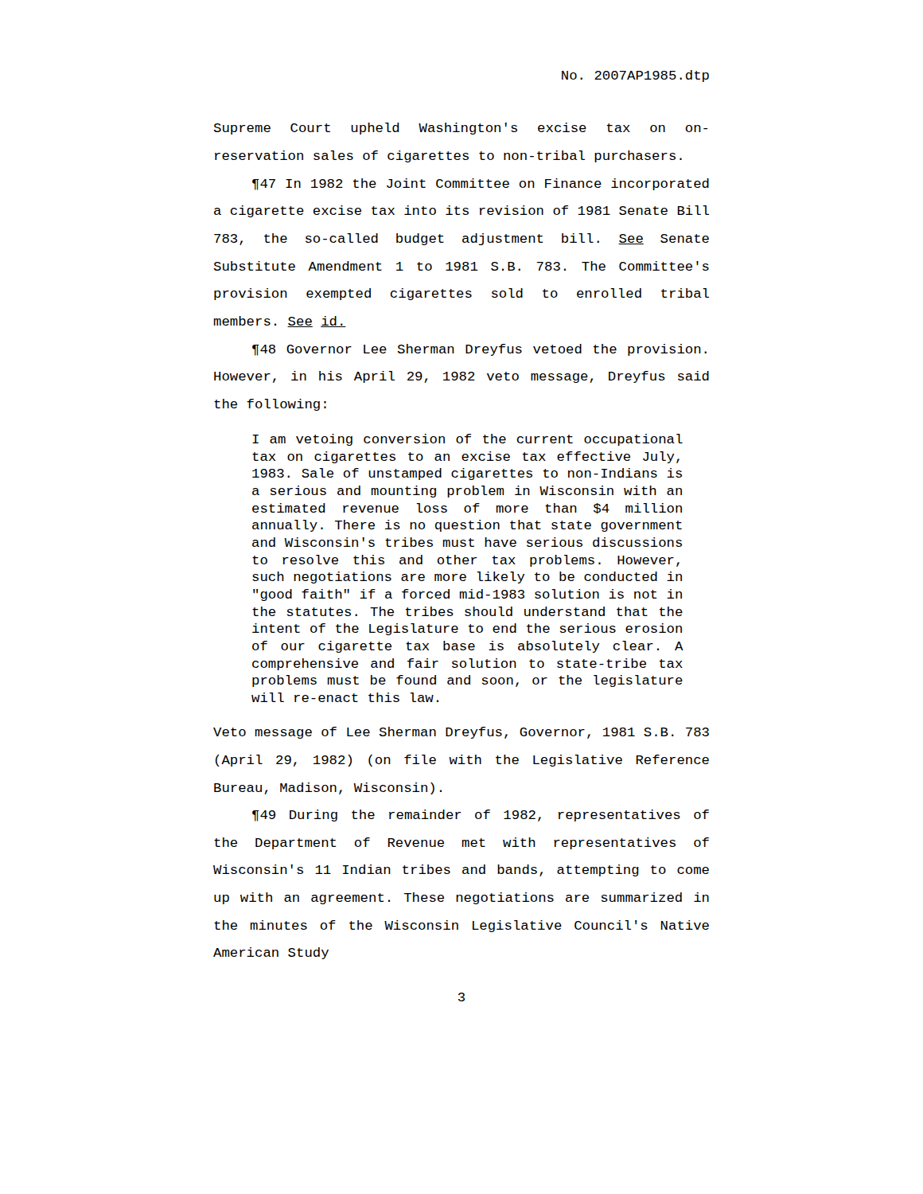No. 2007AP1985.dtp
Supreme Court upheld Washington's excise tax on on-reservation sales of cigarettes to non-tribal purchasers.
¶47 In 1982 the Joint Committee on Finance incorporated a cigarette excise tax into its revision of 1981 Senate Bill 783, the so-called budget adjustment bill. See Senate Substitute Amendment 1 to 1981 S.B. 783. The Committee's provision exempted cigarettes sold to enrolled tribal members. See id.
¶48 Governor Lee Sherman Dreyfus vetoed the provision. However, in his April 29, 1982 veto message, Dreyfus said the following:
I am vetoing conversion of the current occupational tax on cigarettes to an excise tax effective July, 1983. Sale of unstamped cigarettes to non-Indians is a serious and mounting problem in Wisconsin with an estimated revenue loss of more than $4 million annually. There is no question that state government and Wisconsin's tribes must have serious discussions to resolve this and other tax problems. However, such negotiations are more likely to be conducted in "good faith" if a forced mid-1983 solution is not in the statutes. The tribes should understand that the intent of the Legislature to end the serious erosion of our cigarette tax base is absolutely clear. A comprehensive and fair solution to state-tribe tax problems must be found and soon, or the legislature will re-enact this law.
Veto message of Lee Sherman Dreyfus, Governor, 1981 S.B. 783 (April 29, 1982) (on file with the Legislative Reference Bureau, Madison, Wisconsin).
¶49 During the remainder of 1982, representatives of the Department of Revenue met with representatives of Wisconsin's 11 Indian tribes and bands, attempting to come up with an agreement. These negotiations are summarized in the minutes of the Wisconsin Legislative Council's Native American Study
3